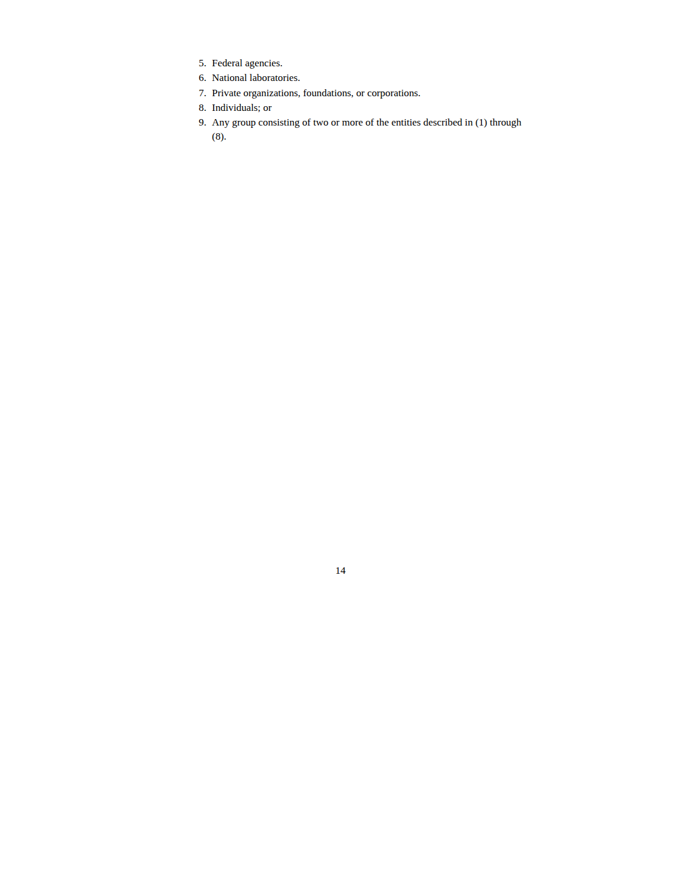5. Federal agencies.
6. National laboratories.
7. Private organizations, foundations, or corporations.
8. Individuals; or
9. Any group consisting of two or more of the entities described in (1) through (8).
14